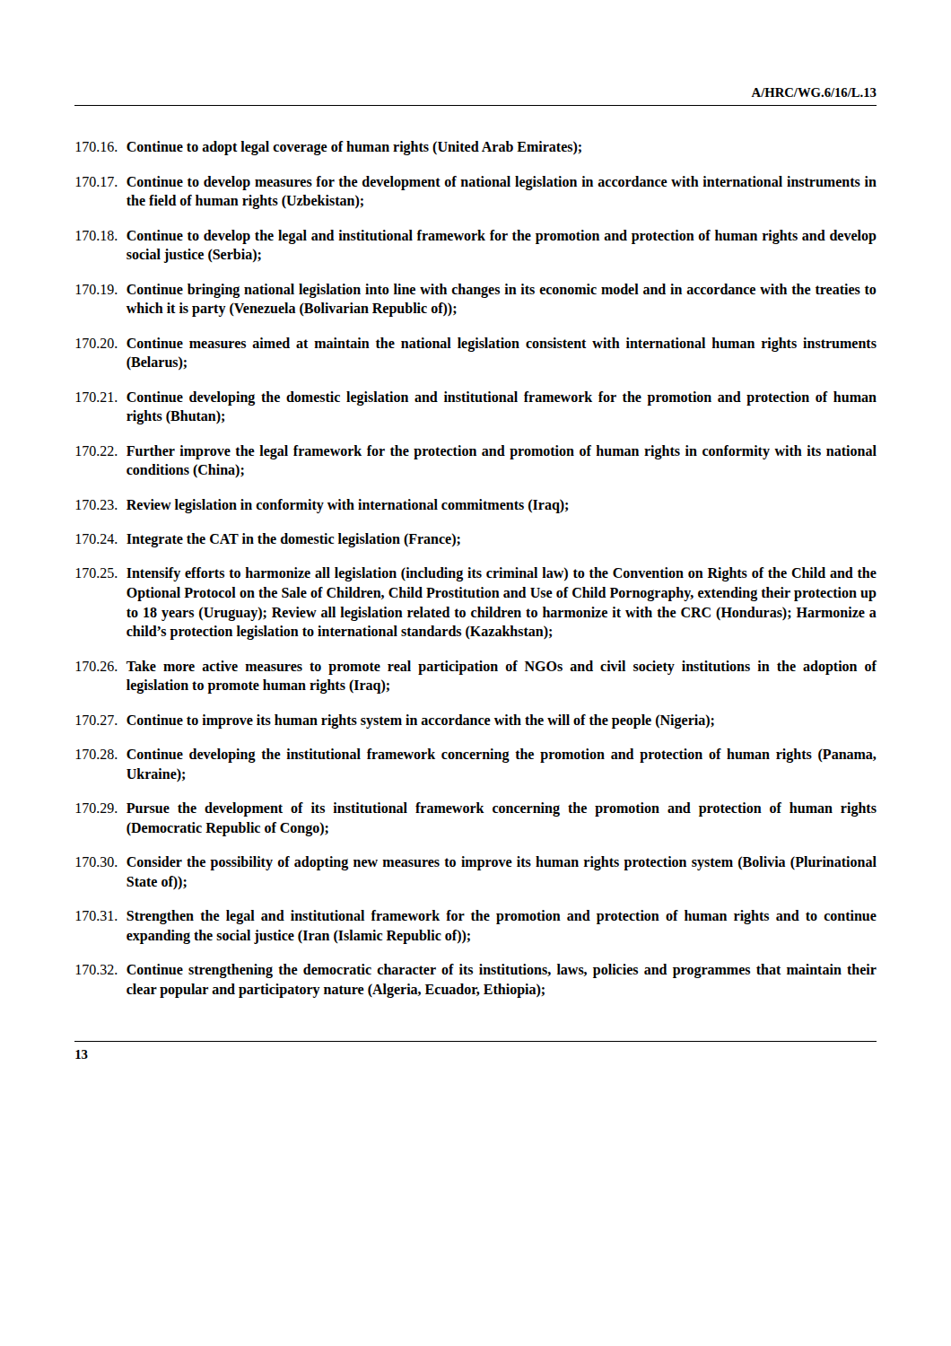A/HRC/WG.6/16/L.13
170.16. Continue to adopt legal coverage of human rights (United Arab Emirates);
170.17. Continue to develop measures for the development of national legislation in accordance with international instruments in the field of human rights (Uzbekistan);
170.18. Continue to develop the legal and institutional framework for the promotion and protection of human rights and develop social justice (Serbia);
170.19. Continue bringing national legislation into line with changes in its economic model and in accordance with the treaties to which it is party (Venezuela (Bolivarian Republic of));
170.20. Continue measures aimed at maintain the national legislation consistent with international human rights instruments (Belarus);
170.21. Continue developing the domestic legislation and institutional framework for the promotion and protection of human rights (Bhutan);
170.22. Further improve the legal framework for the protection and promotion of human rights in conformity with its national conditions (China);
170.23. Review legislation in conformity with international commitments (Iraq);
170.24. Integrate the CAT in the domestic legislation (France);
170.25. Intensify efforts to harmonize all legislation (including its criminal law) to the Convention on Rights of the Child and the Optional Protocol on the Sale of Children, Child Prostitution and Use of Child Pornography, extending their protection up to 18 years (Uruguay); Review all legislation related to children to harmonize it with the CRC (Honduras); Harmonize a child’s protection legislation to international standards (Kazakhstan);
170.26. Take more active measures to promote real participation of NGOs and civil society institutions in the adoption of legislation to promote human rights (Iraq);
170.27. Continue to improve its human rights system in accordance with the will of the people (Nigeria);
170.28. Continue developing the institutional framework concerning the promotion and protection of human rights (Panama, Ukraine);
170.29. Pursue the development of its institutional framework concerning the promotion and protection of human rights (Democratic Republic of Congo);
170.30. Consider the possibility of adopting new measures to improve its human rights protection system (Bolivia (Plurinational State of));
170.31. Strengthen the legal and institutional framework for the promotion and protection of human rights and to continue expanding the social justice (Iran (Islamic Republic of));
170.32. Continue strengthening the democratic character of its institutions, laws, policies and programmes that maintain their clear popular and participatory nature (Algeria, Ecuador, Ethiopia);
13